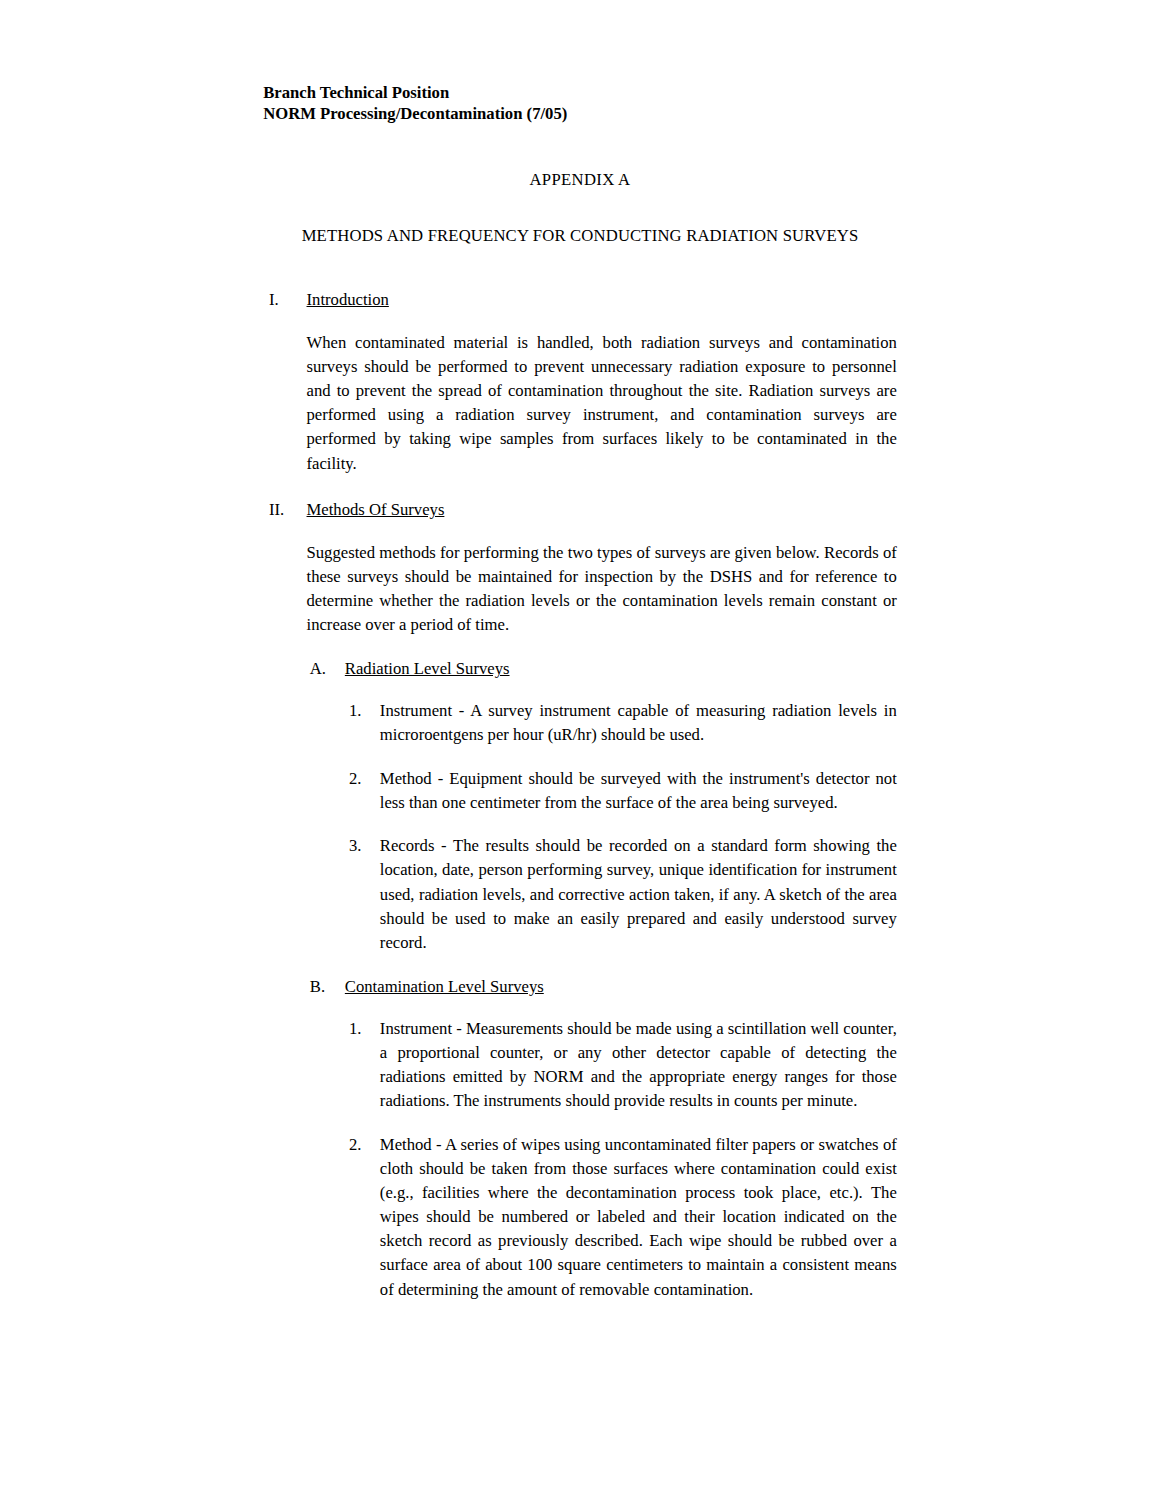Branch Technical Position
NORM Processing/Decontamination (7/05)
APPENDIX A
METHODS AND FREQUENCY FOR CONDUCTING RADIATION SURVEYS
I. Introduction
When contaminated material is handled, both radiation surveys and contamination surveys should be performed to prevent unnecessary radiation exposure to personnel and to prevent the spread of contamination throughout the site. Radiation surveys are performed using a radiation survey instrument, and contamination surveys are performed by taking wipe samples from surfaces likely to be contaminated in the facility.
II. Methods Of Surveys
Suggested methods for performing the two types of surveys are given below. Records of these surveys should be maintained for inspection by the DSHS and for reference to determine whether the radiation levels or the contamination levels remain constant or increase over a period of time.
A. Radiation Level Surveys
1.
Instrument - A survey instrument capable of measuring radiation levels in microroentgens per hour (uR/hr) should be used.
2.
Method - Equipment should be surveyed with the instrument's detector not less than one centimeter from the surface of the area being surveyed.
3.
Records - The results should be recorded on a standard form showing the location, date, person performing survey, unique identification for instrument used, radiation levels, and corrective action taken, if any. A sketch of the area should be used to make an easily prepared and easily understood survey record.
B. Contamination Level Surveys
1.
Instrument - Measurements should be made using a scintillation well counter, a proportional counter, or any other detector capable of detecting the radiations emitted by NORM and the appropriate energy ranges for those radiations. The instruments should provide results in counts per minute.
2.
Method - A series of wipes using uncontaminated filter papers or swatches of cloth should be taken from those surfaces where contamination could exist (e.g., facilities where the decontamination process took place, etc.). The wipes should be numbered or labeled and their location indicated on the sketch record as previously described. Each wipe should be rubbed over a surface area of about 100 square centimeters to maintain a consistent means of determining the amount of removable contamination.